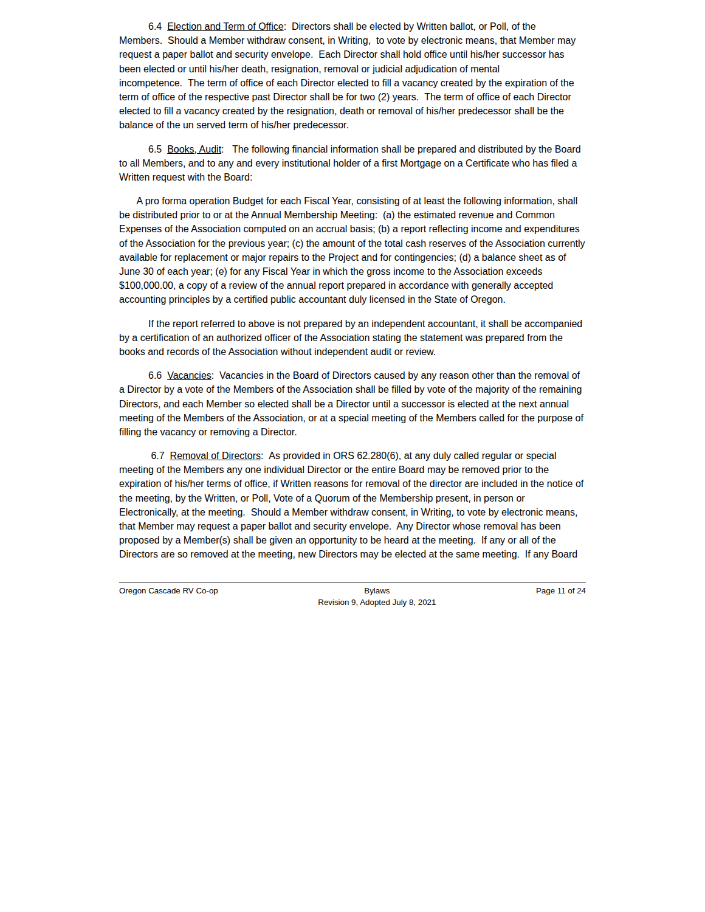6.4 Election and Term of Office: Directors shall be elected by Written ballot, or Poll, of the Members. Should a Member withdraw consent, in Writing, to vote by electronic means, that Member may request a paper ballot and security envelope. Each Director shall hold office until his/her successor has been elected or until his/her death, resignation, removal or judicial adjudication of mental incompetence. The term of office of each Director elected to fill a vacancy created by the expiration of the term of office of the respective past Director shall be for two (2) years. The term of office of each Director elected to fill a vacancy created by the resignation, death or removal of his/her predecessor shall be the balance of the un served term of his/her predecessor.
6.5 Books, Audit: The following financial information shall be prepared and distributed by the Board to all Members, and to any and every institutional holder of a first Mortgage on a Certificate who has filed a Written request with the Board:
A pro forma operation Budget for each Fiscal Year, consisting of at least the following information, shall be distributed prior to or at the Annual Membership Meeting: (a) the estimated revenue and Common Expenses of the Association computed on an accrual basis; (b) a report reflecting income and expenditures of the Association for the previous year; (c) the amount of the total cash reserves of the Association currently available for replacement or major repairs to the Project and for contingencies; (d) a balance sheet as of June 30 of each year; (e) for any Fiscal Year in which the gross income to the Association exceeds $100,000.00, a copy of a review of the annual report prepared in accordance with generally accepted accounting principles by a certified public accountant duly licensed in the State of Oregon.
If the report referred to above is not prepared by an independent accountant, it shall be accompanied by a certification of an authorized officer of the Association stating the statement was prepared from the books and records of the Association without independent audit or review.
6.6 Vacancies: Vacancies in the Board of Directors caused by any reason other than the removal of a Director by a vote of the Members of the Association shall be filled by vote of the majority of the remaining Directors, and each Member so elected shall be a Director until a successor is elected at the next annual meeting of the Members of the Association, or at a special meeting of the Members called for the purpose of filling the vacancy or removing a Director.
6.7 Removal of Directors: As provided in ORS 62.280(6), at any duly called regular or special meeting of the Members any one individual Director or the entire Board may be removed prior to the expiration of his/her terms of office, if Written reasons for removal of the director are included in the notice of the meeting, by the Written, or Poll, Vote of a Quorum of the Membership present, in person or Electronically, at the meeting. Should a Member withdraw consent, in Writing, to vote by electronic means, that Member may request a paper ballot and security envelope. Any Director whose removal has been proposed by a Member(s) shall be given an opportunity to be heard at the meeting. If any or all of the Directors are so removed at the meeting, new Directors may be elected at the same meeting. If any Board
Oregon Cascade RV Co-op Bylaws
Revision 9, Adopted July 8, 2021 Page 11 of 24